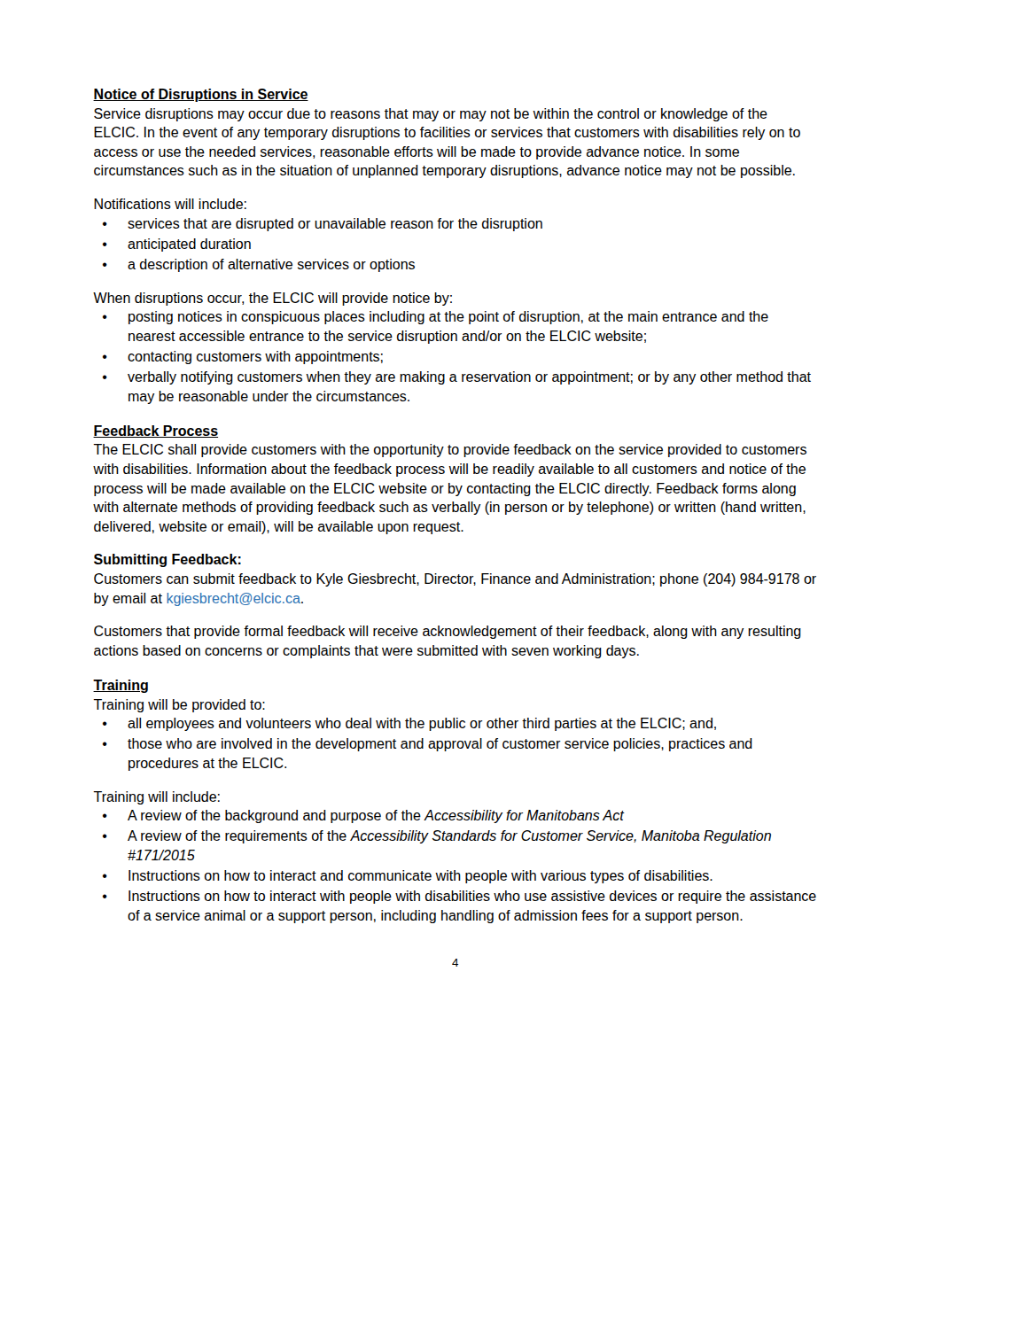Notice of Disruptions in Service
Service disruptions may occur due to reasons that may or may not be within the control or knowledge of the ELCIC. In the event of any temporary disruptions to facilities or services that customers with disabilities rely on to access or use the needed services, reasonable efforts will be made to provide advance notice. In some circumstances such as in the situation of unplanned temporary disruptions, advance notice may not be possible.
Notifications will include:
services that are disrupted or unavailable reason for the disruption
anticipated duration
a description of alternative services or options
When disruptions occur, the ELCIC will provide notice by:
posting notices in conspicuous places including at the point of disruption, at the main entrance and the nearest accessible entrance to the service disruption and/or on the ELCIC website;
contacting customers with appointments;
verbally notifying customers when they are making a reservation or appointment; or by any other method that may be reasonable under the circumstances.
Feedback Process
The ELCIC shall provide customers with the opportunity to provide feedback on the service provided to customers with disabilities. Information about the feedback process will be readily available to all customers and notice of the process will be made available on the ELCIC website or by contacting the ELCIC directly. Feedback forms along with alternate methods of providing feedback such as verbally (in person or by telephone) or written (hand written, delivered, website or email), will be available upon request.
Submitting Feedback:
Customers can submit feedback to Kyle Giesbrecht, Director, Finance and Administration; phone (204) 984-9178 or by email at kgiesbrecht@elcic.ca.
Customers that provide formal feedback will receive acknowledgement of their feedback, along with any resulting actions based on concerns or complaints that were submitted with seven working days.
Training
Training will be provided to:
all employees and volunteers who deal with the public or other third parties at the ELCIC; and,
those who are involved in the development and approval of customer service policies, practices and procedures at the ELCIC.
Training will include:
A review of the background and purpose of the Accessibility for Manitobans Act
A review of the requirements of the Accessibility Standards for Customer Service, Manitoba Regulation #171/2015
Instructions on how to interact and communicate with people with various types of disabilities.
Instructions on how to interact with people with disabilities who use assistive devices or require the assistance of a service animal or a support person, including handling of admission fees for a support person.
4